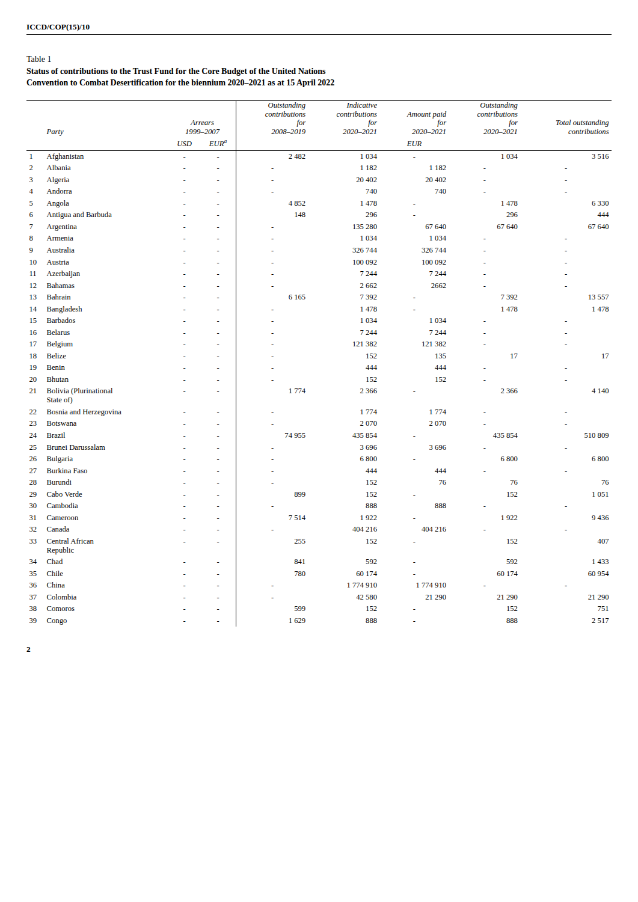ICCD/COP(15)/10
Table 1
Status of contributions to the Trust Fund for the Core Budget of the United Nations
Convention to Combat Desertification for the biennium 2020–2021 as at 15 April 2022
| | Party | Arrears 1999–2007 | Outstanding contributions for 2008–2019 | Indicative contributions for 2020–2021 | Amount paid for 2020–2021 | Outstanding contributions for 2020–2021 | Total outstanding contributions |
| --- | --- | --- | --- | --- | --- | --- | --- |
| | | USD | EUR a | | | EUR | | |
| 1 | Afghanistan | - | - | 2 482 | 1 034 | - | 1 034 | 3 516 |
| 2 | Albania | - | - | - | 1 182 | 1 182 | - | - |
| 3 | Algeria | - | - | - | 20 402 | 20 402 | - | - |
| 4 | Andorra | - | - | - | 740 | 740 | - | - |
| 5 | Angola | - | - | 4 852 | 1 478 | - | 1 478 | 6 330 |
| 6 | Antigua and Barbuda | - | - | 148 | 296 | - | 296 | 444 |
| 7 | Argentina | - | - | - | 135 280 | 67 640 | 67 640 | 67 640 |
| 8 | Armenia | - | - | - | 1 034 | 1 034 | - | - |
| 9 | Australia | - | - | - | 326 744 | 326 744 | - | - |
| 10 | Austria | - | - | - | 100 092 | 100 092 | - | - |
| 11 | Azerbaijan | - | - | - | 7 244 | 7 244 | - | - |
| 12 | Bahamas | - | - | - | 2 662 | 2662 | - | - |
| 13 | Bahrain | - | - | 6 165 | 7 392 | - | 7 392 | 13 557 |
| 14 | Bangladesh | - | - | - | 1 478 | - | 1 478 | 1 478 |
| 15 | Barbados | - | - | - | 1 034 | 1 034 | - | - |
| 16 | Belarus | - | - | - | 7 244 | 7 244 | - | - |
| 17 | Belgium | - | - | - | 121 382 | 121 382 | - | - |
| 18 | Belize | - | - | - | 152 | 135 | 17 | 17 |
| 19 | Benin | - | - | - | 444 | 444 | - | - |
| 20 | Bhutan | - | - | - | 152 | 152 | - | - |
| 21 | Bolivia (Plurinational State of) | - | - | 1 774 | 2 366 | - | 2 366 | 4 140 |
| 22 | Bosnia and Herzegovina | - | - | - | 1 774 | 1 774 | - | - |
| 23 | Botswana | - | - | - | 2 070 | 2 070 | - | - |
| 24 | Brazil | - | - | 74 955 | 435 854 | - | 435 854 | 510 809 |
| 25 | Brunei Darussalam | - | - | - | 3 696 | 3 696 | - | - |
| 26 | Bulgaria | - | - | - | 6 800 | - | 6 800 | 6 800 |
| 27 | Burkina Faso | - | - | - | 444 | 444 | - | - |
| 28 | Burundi | - | - | - | 152 | 76 | 76 | 76 |
| 29 | Cabo Verde | - | - | 899 | 152 | - | 152 | 1 051 |
| 30 | Cambodia | - | - | - | 888 | 888 | - | - |
| 31 | Cameroon | - | - | 7 514 | 1 922 | - | 1 922 | 9 436 |
| 32 | Canada | - | - | - | 404 216 | 404 216 | - | - |
| 33 | Central African Republic | - | - | 255 | 152 | - | 152 | 407 |
| 34 | Chad | - | - | 841 | 592 | - | 592 | 1 433 |
| 35 | Chile | - | - | 780 | 60 174 | - | 60 174 | 60 954 |
| 36 | China | - | - | - | 1 774 910 | 1 774 910 | - | - |
| 37 | Colombia | - | - | - | 42 580 | 21 290 | 21 290 | 21 290 |
| 38 | Comoros | - | - | 599 | 152 | - | 152 | 751 |
| 39 | Congo | - | - | 1 629 | 888 | - | 888 | 2 517 |
2